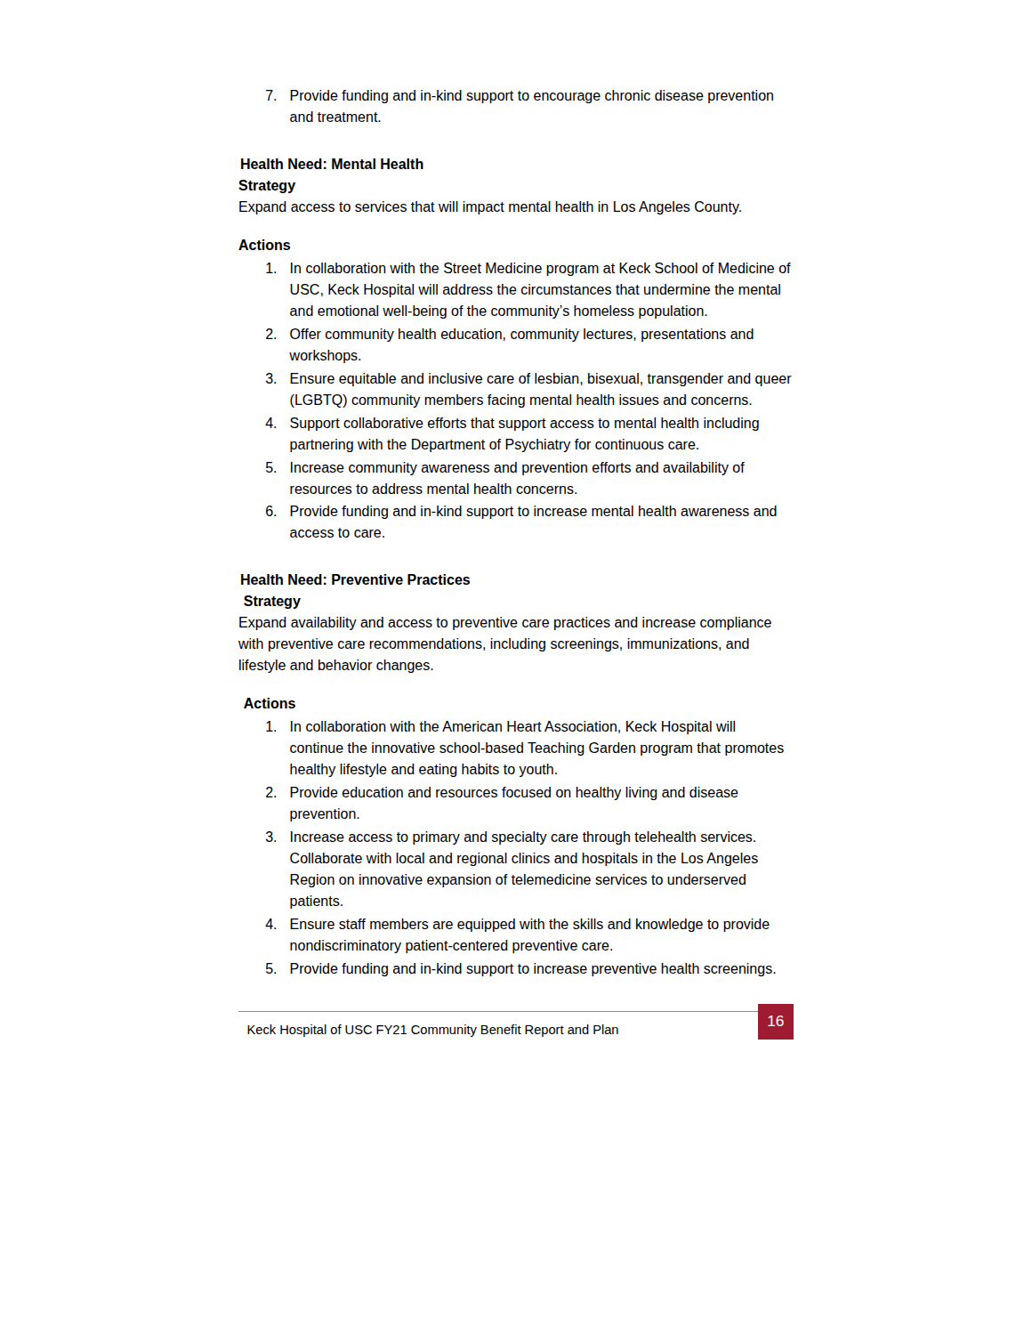Provide funding and in-kind support to encourage chronic disease prevention and treatment.
Health Need: Mental Health
Strategy
Expand access to services that will impact mental health in Los Angeles County.
Actions
In collaboration with the Street Medicine program at Keck School of Medicine of USC, Keck Hospital will address the circumstances that undermine the mental and emotional well-being of the community’s homeless population.
Offer community health education, community lectures, presentations and workshops.
Ensure equitable and inclusive care of lesbian, bisexual, transgender and queer (LGBTQ) community members facing mental health issues and concerns.
Support collaborative efforts that support access to mental health including partnering with the Department of Psychiatry for continuous care.
Increase community awareness and prevention efforts and availability of resources to address mental health concerns.
Provide funding and in-kind support to increase mental health awareness and access to care.
Health Need: Preventive Practices
Strategy
Expand availability and access to preventive care practices and increase compliance with preventive care recommendations, including screenings, immunizations, and lifestyle and behavior changes.
Actions
In collaboration with the American Heart Association, Keck Hospital will continue the innovative school-based Teaching Garden program that promotes healthy lifestyle and eating habits to youth.
Provide education and resources focused on healthy living and disease prevention.
Increase access to primary and specialty care through telehealth services. Collaborate with local and regional clinics and hospitals in the Los Angeles Region on innovative expansion of telemedicine services to underserved patients.
Ensure staff members are equipped with the skills and knowledge to provide nondiscriminatory patient-centered preventive care.
Provide funding and in-kind support to increase preventive health screenings.
Keck Hospital of USC FY21 Community Benefit Report and Plan
16